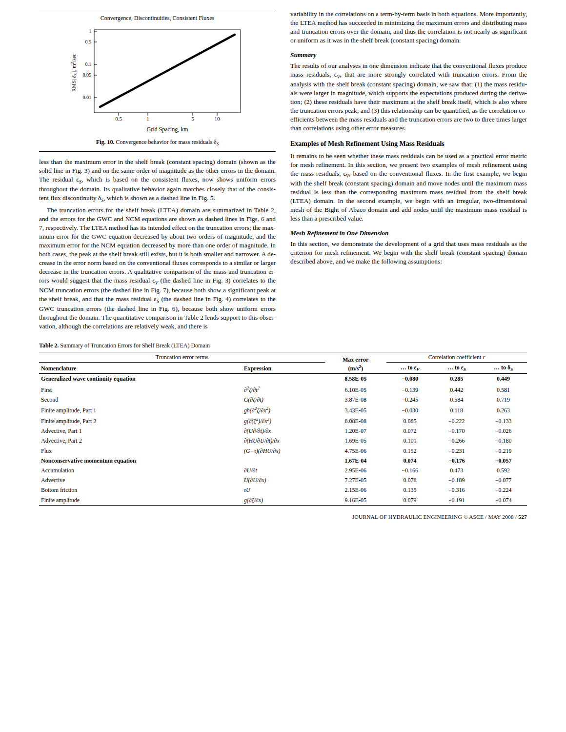Convergence, Discontinuities, Consistent Fluxes
1 0.5 0.1 0.05 0.01 0.5 1 5 10 RMS| δS |, m2/sec Grid Spacing, km
Fig. 10. Convergence behavior for mass residuals δS
less than the maximum error in the shelf break (constant spacing) domain (shown as the solid line in Fig. 3) and on the same order of magnitude as the other errors in the domain. The residual εS, which is based on the consistent fluxes, now shows uniform errors throughout the domain. Its qualitative behavior again matches closely that of the consistent flux discontinuity δS, which is shown as a dashed line in Fig. 5.
The truncation errors for the shelf break (LTEA) domain are summarized in Table 2, and the errors for the GWC and NCM equations are shown as dashed lines in Figs. 6 and 7, respectively. The LTEA method has its intended effect on the truncation errors; the maximum error for the GWC equation decreased by about two orders of magnitude, and the maximum error for the NCM equation decreased by more than one order of magnitude. In both cases, the peak at the shelf break still exists, but it is both smaller and narrower. A decrease in the error norm based on the conventional fluxes corresponds to a similar or larger decrease in the truncation errors. A qualitative comparison of the mass and truncation errors would suggest that the mass residual εV (the dashed line in Fig. 3) correlates to the NCM truncation errors (the dashed line in Fig. 7), because both show a significant peak at the shelf break, and that the mass residual εS (the dashed line in Fig. 4) correlates to the GWC truncation errors (the dashed line in Fig. 6), because both show uniform errors throughout the domain. The quantitative comparison in Table 2 lends support to this observation, although the correlations are relatively weak, and there is
variability in the correlations on a term-by-term basis in both equations. More importantly, the LTEA method has succeeded in minimizing the maximum errors and distributing mass and truncation errors over the domain, and thus the correlation is not nearly as significant or uniform as it was in the shelf break (constant spacing) domain.
Summary
The results of our analyses in one dimension indicate that the conventional fluxes produce mass residuals, εV, that are more strongly correlated with truncation errors. From the analysis with the shelf break (constant spacing) domain, we saw that: (1) the mass residuals were larger in magnitude, which supports the expectations produced during the derivation; (2) these residuals have their maximum at the shelf break itself, which is also where the truncation errors peak; and (3) this relationship can be quantified, as the correlation coefficients between the mass residuals and the truncation errors are two to three times larger than correlations using other error measures.
Examples of Mesh Refinement Using Mass Residuals
It remains to be seen whether these mass residuals can be used as a practical error metric for mesh refinement. In this section, we present two examples of mesh refinement using the mass residuals, εV, based on the conventional fluxes. In the first example, we begin with the shelf break (constant spacing) domain and move nodes until the maximum mass residual is less than the corresponding maximum mass residual from the shelf break (LTEA) domain. In the second example, we begin with an irregular, two-dimensional mesh of the Bight of Abaco domain and add nodes until the maximum mass residual is less than a prescribed value.
Mesh Refinement in One Dimension
In this section, we demonstrate the development of a grid that uses mass residuals as the criterion for mesh refinement. We begin with the shelf break (constant spacing) domain described above, and we make the following assumptions:
Table 2. Summary of Truncation Errors for Shelf Break (LTEA) Domain
| Truncation error terms | Max error (m/s 2 ) | Correlation coefficient r |
| --- | --- | --- |
| Nomenclature | Expression | … to ε V | … to ε S | … to δ S |
| Generalized wave continuity equation | | 8.58E-05 | −0.080 | 0.285 | 0.449 |
| First | ∂ 2 ζ/∂t 2 | 6.10E-05 | −0.139 | 0.442 | 0.581 |
| Second | G(∂ζ/∂t) | 3.87E-08 | −0.245 | 0.584 | 0.719 |
| Finite amplitude, Part 1 | gh(∂ 2 ζ/∂x 2 ) | 3.43E-05 | −0.030 | 0.118 | 0.263 |
| Finite amplitude, Part 2 | g(∂(ζ 2 )/∂x 2 ) | 8.08E-08 | 0.085 | −0.222 | −0.133 |
| Advective, Part 1 | ∂(U∂/∂t)/∂x | 1.20E-07 | 0.072 | −0.170 | −0.026 |
| Advective, Part 2 | ∂(HU∂U/∂t)/∂x | 1.69E-05 | 0.101 | −0.266 | −0.180 |
| Flux | (G−τ)(∂HU/∂x) | 4.75E-06 | 0.152 | −0.231 | −0.219 |
| Nonconservative momentum equation | | 1.67E-04 | 0.074 | −0.176 | −0.057 |
| Accumulation | ∂U/∂t | 2.95E-06 | −0.166 | 0.473 | 0.592 |
| Advective | U(∂U/∂x) | 7.27E-05 | 0.078 | −0.189 | −0.077 |
| Bottom friction | τU | 2.15E-06 | 0.135 | −0.316 | −0.224 |
| Finite amplitude | g(∂ζ/∂x) | 9.16E-05 | 0.079 | −0.191 | −0.074 |
JOURNAL OF HYDRAULIC ENGINEERING © ASCE / MAY 2008 / 527